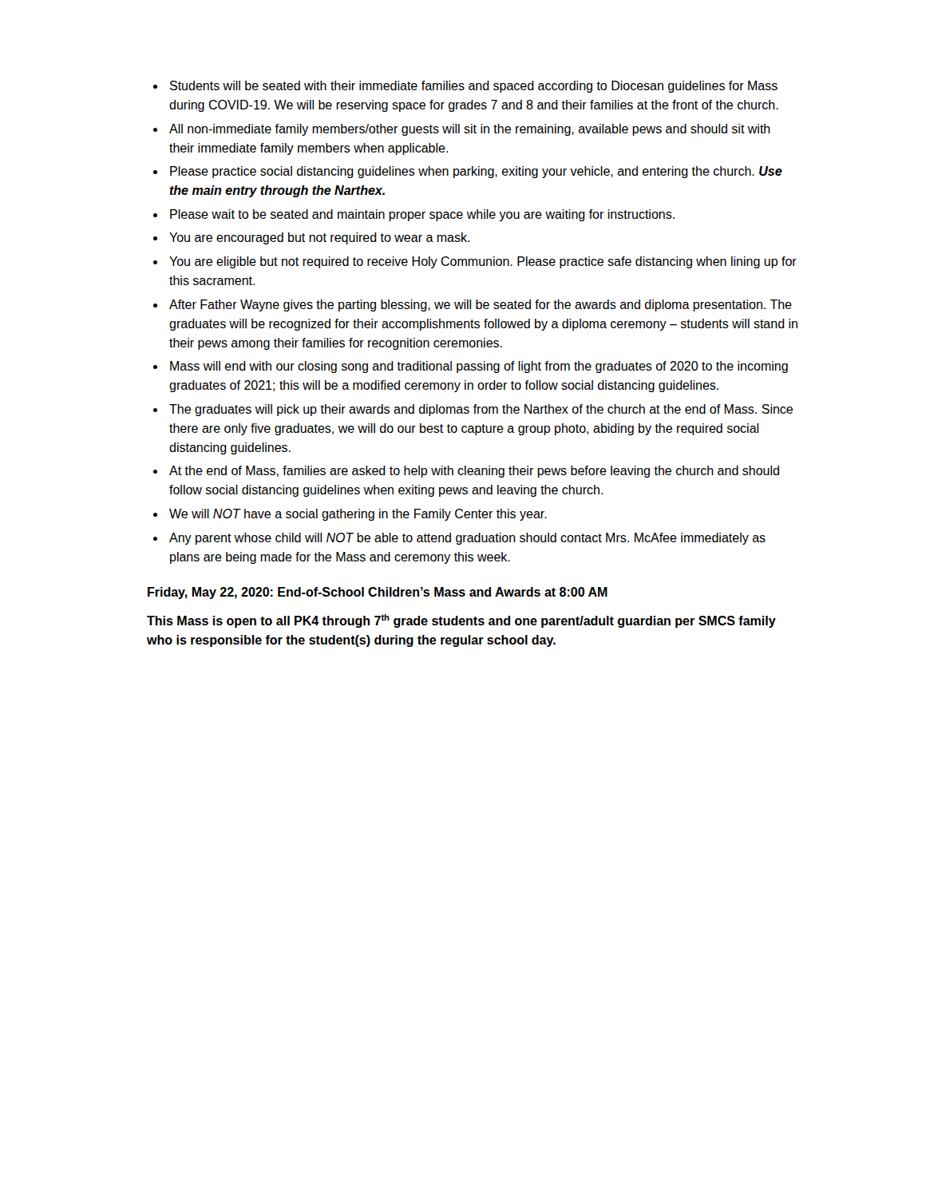Students will be seated with their immediate families and spaced according to Diocesan guidelines for Mass during COVID-19. We will be reserving space for grades 7 and 8 and their families at the front of the church.
All non-immediate family members/other guests will sit in the remaining, available pews and should sit with their immediate family members when applicable.
Please practice social distancing guidelines when parking, exiting your vehicle, and entering the church. Use the main entry through the Narthex.
Please wait to be seated and maintain proper space while you are waiting for instructions.
You are encouraged but not required to wear a mask.
You are eligible but not required to receive Holy Communion. Please practice safe distancing when lining up for this sacrament.
After Father Wayne gives the parting blessing, we will be seated for the awards and diploma presentation. The graduates will be recognized for their accomplishments followed by a diploma ceremony – students will stand in their pews among their families for recognition ceremonies.
Mass will end with our closing song and traditional passing of light from the graduates of 2020 to the incoming graduates of 2021; this will be a modified ceremony in order to follow social distancing guidelines.
The graduates will pick up their awards and diplomas from the Narthex of the church at the end of Mass. Since there are only five graduates, we will do our best to capture a group photo, abiding by the required social distancing guidelines.
At the end of Mass, families are asked to help with cleaning their pews before leaving the church and should follow social distancing guidelines when exiting pews and leaving the church.
We will NOT have a social gathering in the Family Center this year.
Any parent whose child will NOT be able to attend graduation should contact Mrs. McAfee immediately as plans are being made for the Mass and ceremony this week.
Friday, May 22, 2020: End-of-School Children’s Mass and Awards at 8:00 AM
This Mass is open to all PK4 through 7th grade students and one parent/adult guardian per SMCS family who is responsible for the student(s) during the regular school day.